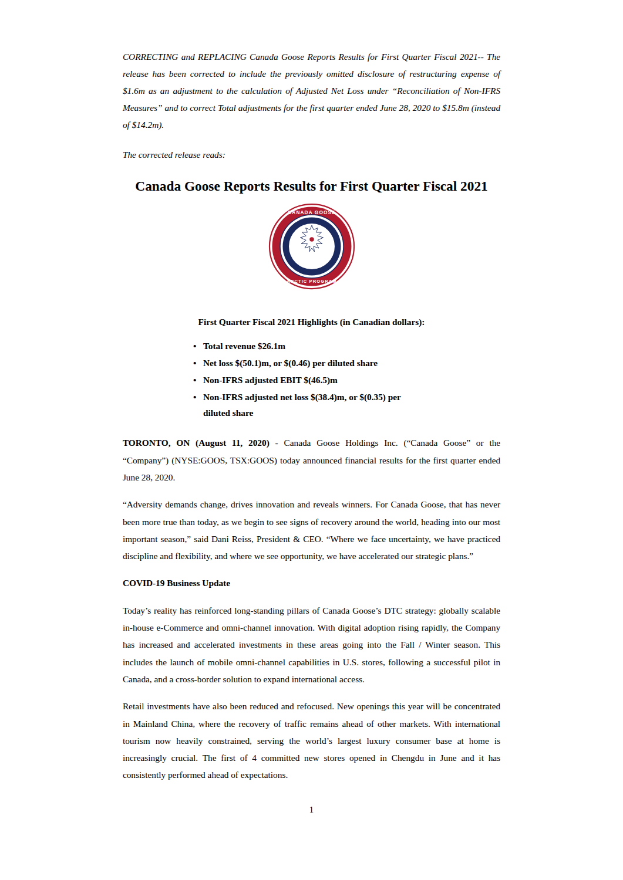CORRECTING and REPLACING Canada Goose Reports Results for First Quarter Fiscal 2021-- The release has been corrected to include the previously omitted disclosure of restructuring expense of $1.6m as an adjustment to the calculation of Adjusted Net Loss under “Reconciliation of Non-IFRS Measures” and to correct Total adjustments for the first quarter ended June 28, 2020 to $15.8m (instead of $14.2m).
The corrected release reads:
Canada Goose Reports Results for First Quarter Fiscal 2021
CANADA GOOSE ARCTIC PROGRAM
First Quarter Fiscal 2021 Highlights (in Canadian dollars):
Total revenue $26.1m
Net loss $(50.1)m, or $(0.46) per diluted share
Non-IFRS adjusted EBIT $(46.5)m
Non-IFRS adjusted net loss $(38.4)m, or $(0.35) per diluted share
TORONTO, ON (August 11, 2020) - Canada Goose Holdings Inc. (“Canada Goose” or the “Company”) (NYSE:GOOS, TSX:GOOS) today announced financial results for the first quarter ended June 28, 2020.
“Adversity demands change, drives innovation and reveals winners. For Canada Goose, that has never been more true than today, as we begin to see signs of recovery around the world, heading into our most important season,” said Dani Reiss, President & CEO. “Where we face uncertainty, we have practiced discipline and flexibility, and where we see opportunity, we have accelerated our strategic plans.”
COVID-19 Business Update
Today’s reality has reinforced long-standing pillars of Canada Goose’s DTC strategy: globally scalable in-house e-Commerce and omni-channel innovation. With digital adoption rising rapidly, the Company has increased and accelerated investments in these areas going into the Fall / Winter season. This includes the launch of mobile omni-channel capabilities in U.S. stores, following a successful pilot in Canada, and a cross-border solution to expand international access.
Retail investments have also been reduced and refocused. New openings this year will be concentrated in Mainland China, where the recovery of traffic remains ahead of other markets. With international tourism now heavily constrained, serving the world’s largest luxury consumer base at home is increasingly crucial. The first of 4 committed new stores opened in Chengdu in June and it has consistently performed ahead of expectations.
1